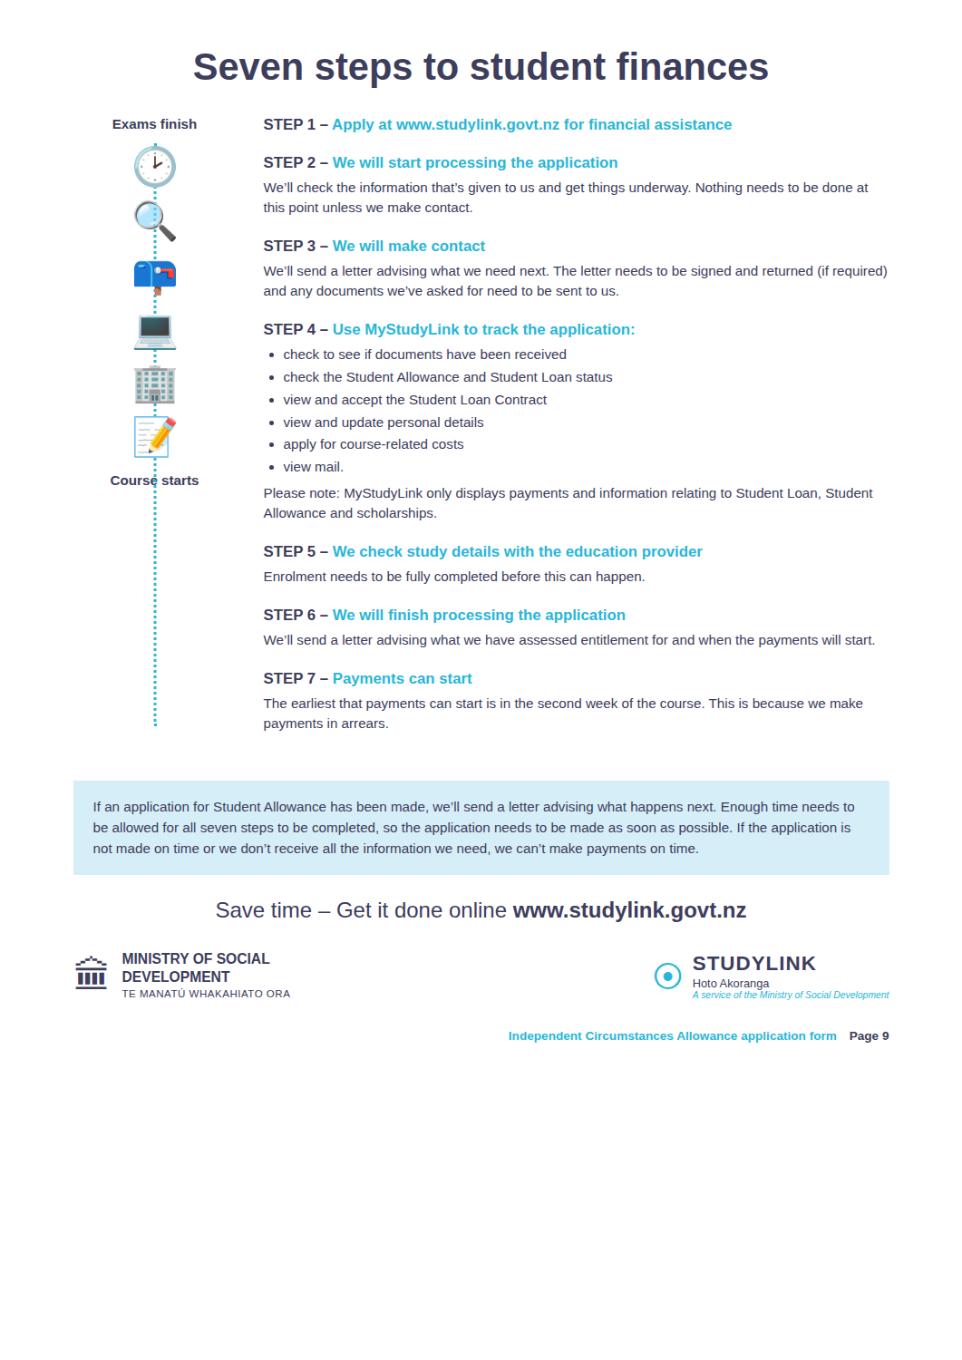Seven steps to student finances
Exams finish
🕑
🔍
📪
💻
🏢
📝
Course starts
STEP 1 – Apply at www.studylink.govt.nz for financial assistance
STEP 2 – We will start processing the application
We’ll check the information that’s given to us and get things underway. Nothing needs to be done at this point unless we make contact.
STEP 3 – We will make contact
We’ll send a letter advising what we need next. The letter needs to be signed and returned (if required) and any documents we’ve asked for need to be sent to us.
STEP 4 – Use MyStudyLink to track the application:
check to see if documents have been received
check the Student Allowance and Student Loan status
view and accept the Student Loan Contract
view and update personal details
apply for course-related costs
view mail.
Please note: MyStudyLink only displays payments and information relating to Student Loan, Student Allowance and scholarships.
STEP 5 – We check study details with the education provider
Enrolment needs to be fully completed before this can happen.
STEP 6 – We will finish processing the application
We’ll send a letter advising what we have assessed entitlement for and when the payments will start.
STEP 7 – Payments can start
The earliest that payments can start is in the second week of the course. This is because we make payments in arrears.
If an application for Student Allowance has been made, we’ll send a letter advising what happens next. Enough time needs to be allowed for all seven steps to be completed, so the application needs to be made as soon as possible. If the application is not made on time or we don’t receive all the information we need, we can’t make payments on time.
Save time – Get it done online www.studylink.govt.nz
🏛
MINISTRY OF SOCIAL
DEVELOPMENT TE MANATÚ WHAKAHIATO ORA
⦿
STUDYLINK
Hoto Akoranga
A service of the Ministry of Social Development
Independent Circumstances Allowance application form Page 9